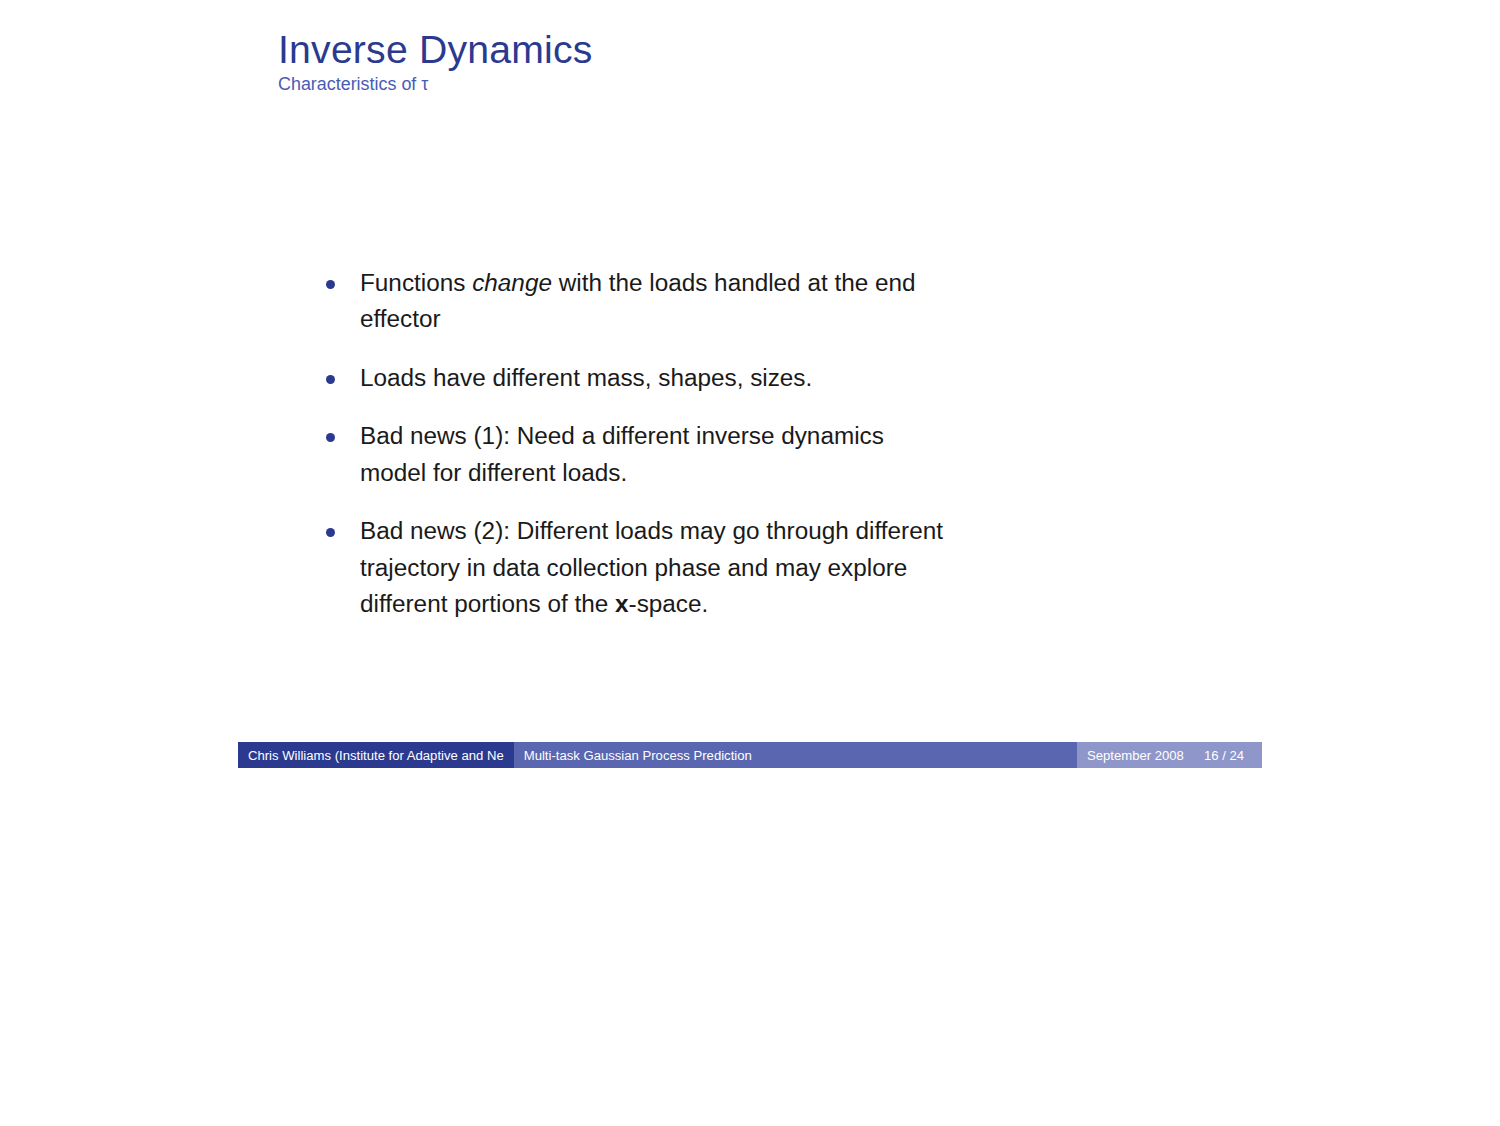Inverse Dynamics
Characteristics of τ
Functions change with the loads handled at the end effector
Loads have different mass, shapes, sizes.
Bad news (1): Need a different inverse dynamics model for different loads.
Bad news (2): Different loads may go through different trajectory in data collection phase and may explore different portions of the x-space.
Chris Williams (Institute for Adaptive and Ne
Multi-task Gaussian Process Prediction
September 2008
16 / 24